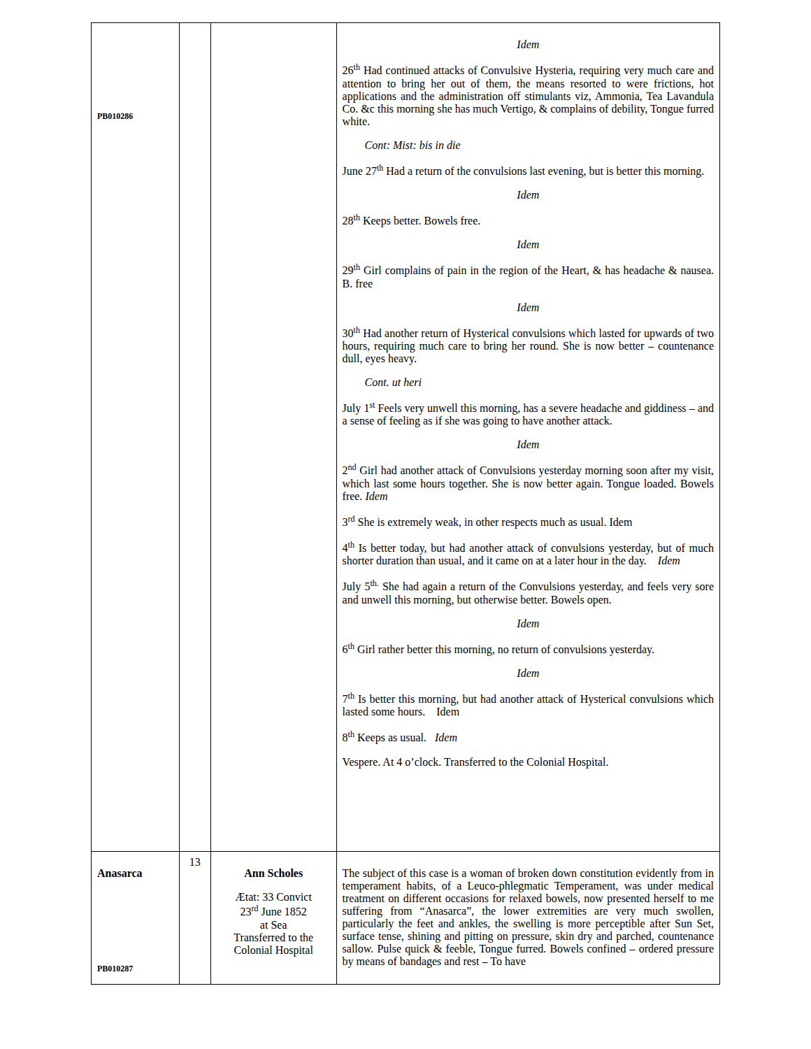| PB010286 | | | Idem 26 th Had continued attacks of Convulsive Hysteria, requiring very much care and attention to bring her out of them, the means resorted to were frictions, hot applications and the administration off stimulants viz, Ammonia, Tea Lavandula Co. &c this morning she has much Vertigo, & complains of debility, Tongue furred white. Cont: Mist: bis in die June 27 th Had a return of the convulsions last evening, but is better this morning. Idem 28 th Keeps better. Bowels free. Idem 29 th Girl complains of pain in the region of the Heart, & has headache & nausea. B. free Idem 30 th Had another return of Hysterical convulsions which lasted for upwards of two hours, requiring much care to bring her round. She is now better – countenance dull, eyes heavy. Cont. ut heri July 1 st Feels very unwell this morning, has a severe headache and giddiness – and a sense of feeling as if she was going to have another attack. Idem 2 nd Girl had another attack of Convulsions yesterday morning soon after my visit, which last some hours together. She is now better again. Tongue loaded. Bowels free . Idem 3 rd She is extremely weak, in other respects much as usual. Idem 4 th Is better today, but had another attack of convulsions yesterday, but of much shorter duration than usual, and it came on at a later hour in the day. Idem July 5 th. She had again a return of the Convulsions yesterday, and feels very sore and unwell this morning, but otherwise better. Bowels open. Idem 6 th Girl rather better this morning, no return of convulsions yesterday. Idem 7 th Is better this morning, but had another attack of Hysterical convulsions which lasted some hours. Idem 8 th Keeps as usual. Idem Vespere. At 4 o’clock. Transferred to the Colonial Hospital. |
| Anasarca PB010287 | 13 | Ann Scholes Ætat: 33 Convict 23 rd June 1852 at Sea Transferred to the Colonial Hospital | The subject of this case is a woman of broken down constitution evidently from in temperament habits, of a Leuco-phlegmatic Temperament, was under medical treatment on different occasions for relaxed bowels, now presented herself to me suffering from “Anasarca”, the lower extremities are very much swollen, particularly the feet and ankles, the swelling is more perceptible after Sun Set, surface tense, shining and pitting on pressure, skin dry and parched, countenance sallow. Pulse quick & feeble, Tongue furred. Bowels confined – ordered pressure by means of bandages and rest – To have |